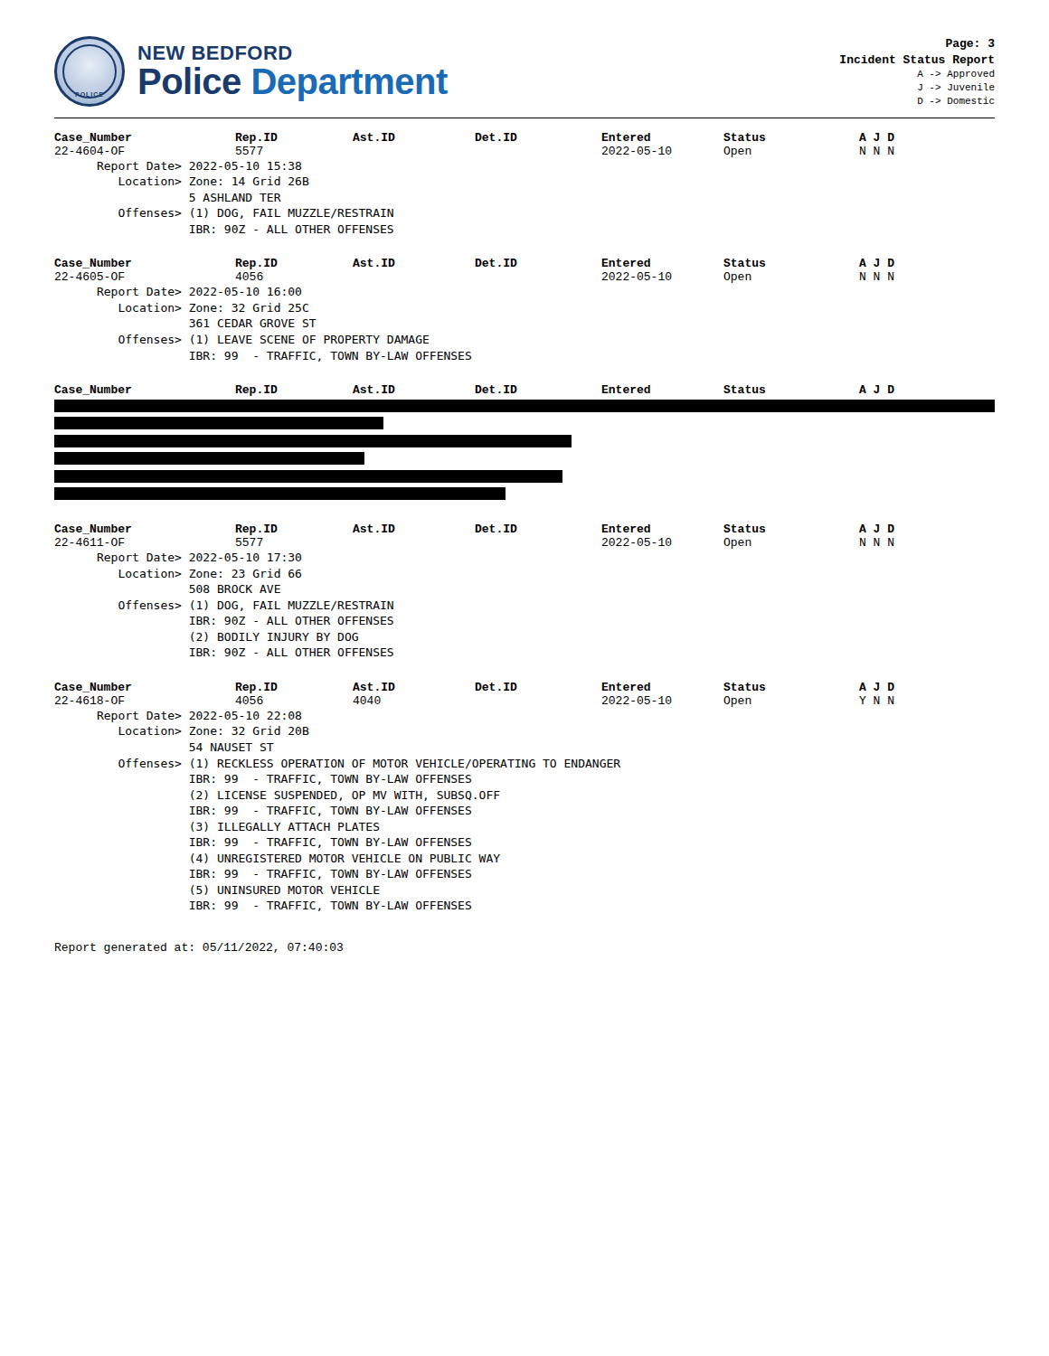NEW BEDFORD
Police Department
Page: 3
Incident Status Report
A -> Approved
J -> Juvenile
D -> Domestic
| Case_Number | Rep.ID | Ast.ID | Det.ID | Entered | Status | A J D |
| 22-4604-OF | 5577 | | | 2022-05-10 | Open | N N N |
      Report Date> 2022-05-10 15:38
         Location> Zone: 14 Grid 26B
                   5 ASHLAND TER
         Offenses> (1) DOG, FAIL MUZZLE/RESTRAIN
                   IBR: 90Z - ALL OTHER OFFENSES
| Case_Number | Rep.ID | Ast.ID | Det.ID | Entered | Status | A J D |
| 22-4605-OF | 4056 | | | 2022-05-10 | Open | N N N |
      Report Date> 2022-05-10 16:00
         Location> Zone: 32 Grid 25C
                   361 CEDAR GROVE ST
         Offenses> (1) LEAVE SCENE OF PROPERTY DAMAGE
                   IBR: 99  - TRAFFIC, TOWN BY-LAW OFFENSES
| Case_Number | Rep.ID | Ast.ID | Det.ID | Entered | Status | A J D |
| Case_Number | Rep.ID | Ast.ID | Det.ID | Entered | Status | A J D |
| 22-4611-OF | 5577 | | | 2022-05-10 | Open | N N N |
      Report Date> 2022-05-10 17:30
         Location> Zone: 23 Grid 66
                   508 BROCK AVE
         Offenses> (1) DOG, FAIL MUZZLE/RESTRAIN
                   IBR: 90Z - ALL OTHER OFFENSES
                   (2) BODILY INJURY BY DOG
                   IBR: 90Z - ALL OTHER OFFENSES
| Case_Number | Rep.ID | Ast.ID | Det.ID | Entered | Status | A J D |
| 22-4618-OF | 4056 | 4040 | | 2022-05-10 | Open | Y N N |
      Report Date> 2022-05-10 22:08
         Location> Zone: 32 Grid 20B
                   54 NAUSET ST
         Offenses> (1) RECKLESS OPERATION OF MOTOR VEHICLE/OPERATING TO ENDANGER
                   IBR: 99  - TRAFFIC, TOWN BY-LAW OFFENSES
                   (2) LICENSE SUSPENDED, OP MV WITH, SUBSQ.OFF
                   IBR: 99  - TRAFFIC, TOWN BY-LAW OFFENSES
                   (3) ILLEGALLY ATTACH PLATES
                   IBR: 99  - TRAFFIC, TOWN BY-LAW OFFENSES
                   (4) UNREGISTERED MOTOR VEHICLE ON PUBLIC WAY
                   IBR: 99  - TRAFFIC, TOWN BY-LAW OFFENSES
                   (5) UNINSURED MOTOR VEHICLE
                   IBR: 99  - TRAFFIC, TOWN BY-LAW OFFENSES
Report generated at: 05/11/2022, 07:40:03